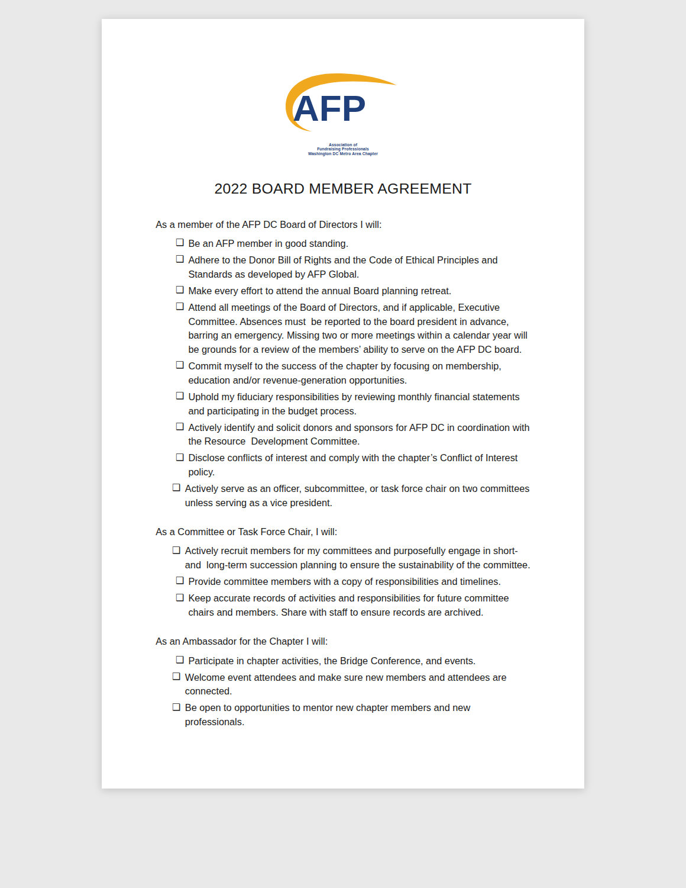AFP
Association of
Fundraising Professionals
Washington DC Metro Area Chapter
2022 BOARD MEMBER AGREEMENT
As a member of the AFP DC Board of Directors I will:
Be an AFP member in good standing.
Adhere to the Donor Bill of Rights and the Code of Ethical Principles and Standards as developed by AFP Global.
Make every effort to attend the annual Board planning retreat.
Attend all meetings of the Board of Directors, and if applicable, Executive Committee. Absences must be reported to the board president in advance, barring an emergency. Missing two or more meetings within a calendar year will be grounds for a review of the members’ ability to serve on the AFP DC board.
Commit myself to the success of the chapter by focusing on membership, education and/or revenue-generation opportunities.
Uphold my fiduciary responsibilities by reviewing monthly financial statements and participating in the budget process.
Actively identify and solicit donors and sponsors for AFP DC in coordination with the Resource Development Committee.
Disclose conflicts of interest and comply with the chapter’s Conflict of Interest policy.
Actively serve as an officer, subcommittee, or task force chair on two committees unless serving as a vice president.
As a Committee or Task Force Chair, I will:
Actively recruit members for my committees and purposefully engage in short- and long-term succession planning to ensure the sustainability of the committee.
Provide committee members with a copy of responsibilities and timelines.
Keep accurate records of activities and responsibilities for future committee chairs and members. Share with staff to ensure records are archived.
As an Ambassador for the Chapter I will:
Participate in chapter activities, the Bridge Conference, and events.
Welcome event attendees and make sure new members and attendees are connected.
Be open to opportunities to mentor new chapter members and new professionals.